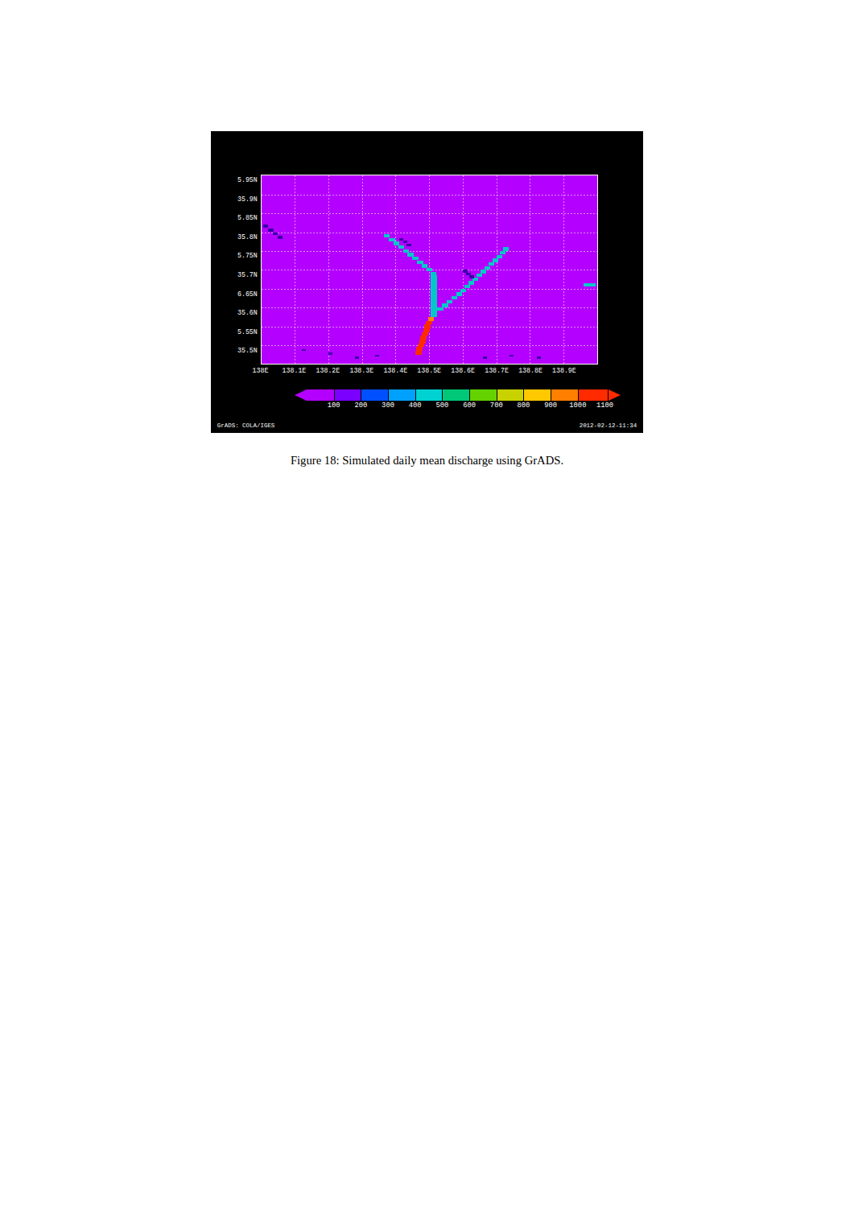5.95N
35.9N
5.85N
35.8N
5.75N
35.7N
6.65N
35.6N
5.55N
35.5N
138E
138.1E
138.2E
138.3E
138.4E
138.5E
138.6E
138.7E
138.8E
138.9E
100
200
300
400
500
600
700
800
900
1000
1100
GrADS: COLA/IGES
2012-02-12-11:34
Figure 18: Simulated daily mean discharge using GrADS.